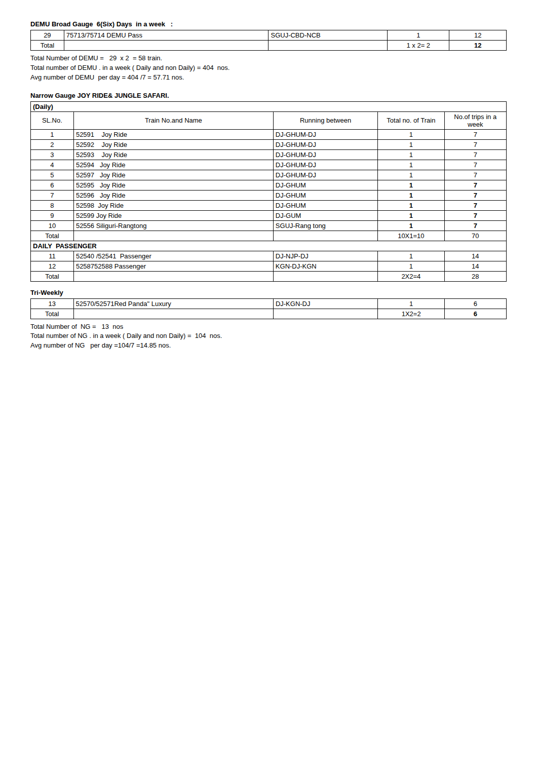DEMU Broad Gauge 6(Six) Days in a week :
| 29 | 75713/75714 DEMU Pass | SGUJ-CBD-NCB | 1 | 12 |
| Total | | | 1 x 2= 2 | 12 |
Total Number of DEMU = 29 x 2 = 58 train.
Total number of DEMU . in a week ( Daily and non Daily) = 404 nos.
Avg number of DEMU per day = 404 /7 = 57.71 nos.
Narrow Gauge JOY RIDE& JUNGLE SAFARI.
(Daily)
| SL.No. | Train No.and Name | Running between | Total no. of Train | No.of trips in a week |
| 1 | 52591 Joy Ride | DJ-GHUM-DJ | 1 | 7 |
| 2 | 52592 Joy Ride | DJ-GHUM-DJ | 1 | 7 |
| 3 | 52593 Joy Ride | DJ-GHUM-DJ | 1 | 7 |
| 4 | 52594 Joy Ride | DJ-GHUM-DJ | 1 | 7 |
| 5 | 52597 Joy Ride | DJ-GHUM-DJ | 1 | 7 |
| 6 | 52595 Joy Ride | DJ-GHUM | 1 | 7 |
| 7 | 52596 Joy Ride | DJ-GHUM | 1 | 7 |
| 8 | 52598 Joy Ride | DJ-GHUM | 1 | 7 |
| 9 | 52599 Joy Ride | DJ-GUM | 1 | 7 |
| 10 | 52556 Siliguri-Rangtong | SGUJ-Rang tong | 1 | 7 |
| Total | | | 10X1=10 | 70 |
| DAILY PASSENGER |
| 11 | 52540 /52541 Passenger | DJ-NJP-DJ | 1 | 14 |
| 12 | 5258752588 Passenger | KGN-DJ-KGN | 1 | 14 |
| Total | | | 2X2=4 | 28 |
Tri-Weekly
| 13 | 52570/52571Red Panda" Luxury | DJ-KGN-DJ | 1 | 6 |
| Total | | | 1X2=2 | 6 |
Total Number of NG = 13 nos
Total number of NG . in a week ( Daily and non Daily) = 104 nos.
Avg number of NG per day =104/7 =14.85 nos.